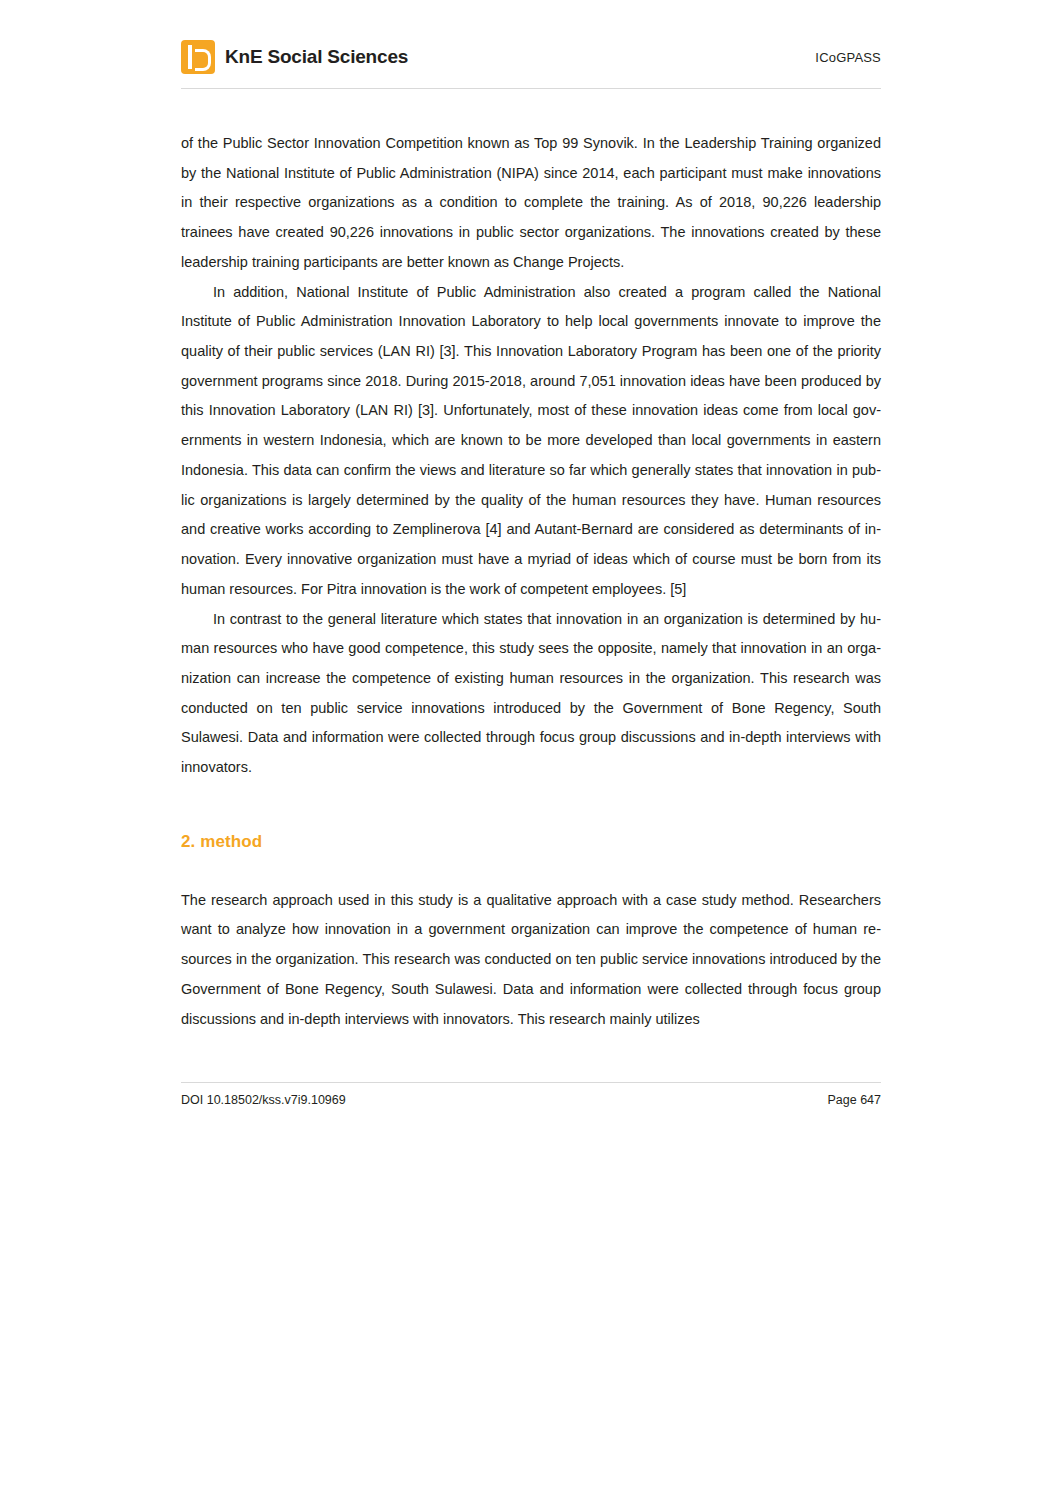KnE Social Sciences
ICoGPASS
of the Public Sector Innovation Competition known as Top 99 Synovik. In the Leadership Training organized by the National Institute of Public Administration (NIPA) since 2014, each participant must make innovations in their respective organizations as a condition to complete the training. As of 2018, 90,226 leadership trainees have created 90,226 innovations in public sector organizations. The innovations created by these leadership training participants are better known as Change Projects.
In addition, National Institute of Public Administration also created a program called the National Institute of Public Administration Innovation Laboratory to help local governments innovate to improve the quality of their public services (LAN RI) [3]. This Innovation Laboratory Program has been one of the priority government programs since 2018. During 2015-2018, around 7,051 innovation ideas have been produced by this Innovation Laboratory (LAN RI) [3]. Unfortunately, most of these innovation ideas come from local governments in western Indonesia, which are known to be more developed than local governments in eastern Indonesia. This data can confirm the views and literature so far which generally states that innovation in public organizations is largely determined by the quality of the human resources they have. Human resources and creative works according to Zemplinerova [4] and Autant-Bernard are considered as determinants of innovation. Every innovative organization must have a myriad of ideas which of course must be born from its human resources. For Pitra innovation is the work of competent employees. [5]
In contrast to the general literature which states that innovation in an organization is determined by human resources who have good competence, this study sees the opposite, namely that innovation in an organization can increase the competence of existing human resources in the organization. This research was conducted on ten public service innovations introduced by the Government of Bone Regency, South Sulawesi. Data and information were collected through focus group discussions and in-depth interviews with innovators.
2. method
The research approach used in this study is a qualitative approach with a case study method. Researchers want to analyze how innovation in a government organization can improve the competence of human resources in the organization. This research was conducted on ten public service innovations introduced by the Government of Bone Regency, South Sulawesi. Data and information were collected through focus group discussions and in-depth interviews with innovators. This research mainly utilizes
DOI 10.18502/kss.v7i9.10969
Page 647